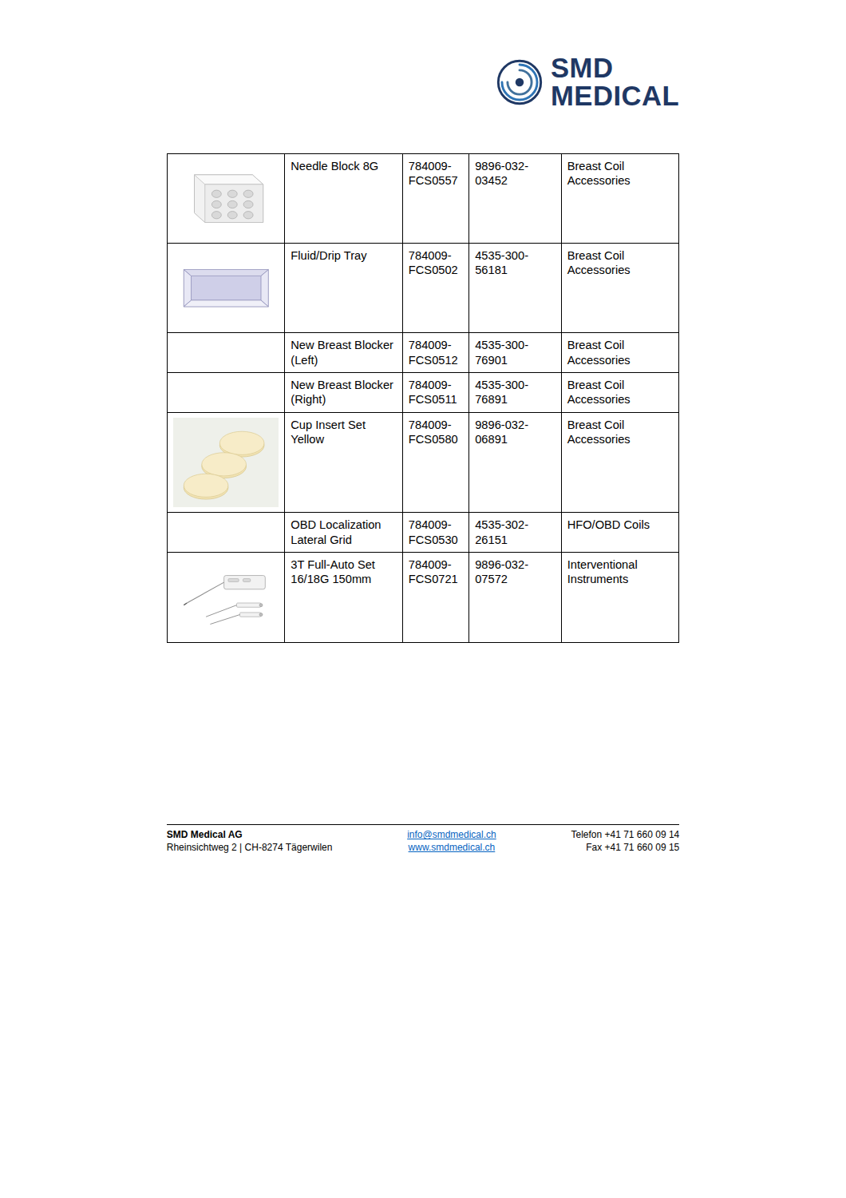SMDMEDICAL
| | Needle Block 8G | 784009-FCS0557 | 9896-032-03452 | Breast Coil Accessories |
| | Fluid/Drip Tray | 784009-FCS0502 | 4535-300-56181 | Breast Coil Accessories |
| | New Breast Blocker (Left) | 784009-FCS0512 | 4535-300-76901 | Breast Coil Accessories |
| | New Breast Blocker (Right) | 784009-FCS0511 | 4535-300-76891 | Breast Coil Accessories |
| | Cup Insert Set Yellow | 784009-FCS0580 | 9896-032-06891 | Breast Coil Accessories |
| | OBD Localization Lateral Grid | 784009-FCS0530 | 4535-302-26151 | HFO/OBD Coils |
| | 3T Full-Auto Set 16/18G 150mm | 784009-FCS0721 | 9896-032-07572 | Interventional Instruments |
SMD Medical AG
Rheinsichtweg 2 | CH-8274 Tägerwilen
info@smdmedical.ch
www.smdmedical.ch
Telefon +41 71 660 09 14
Fax +41 71 660 09 15